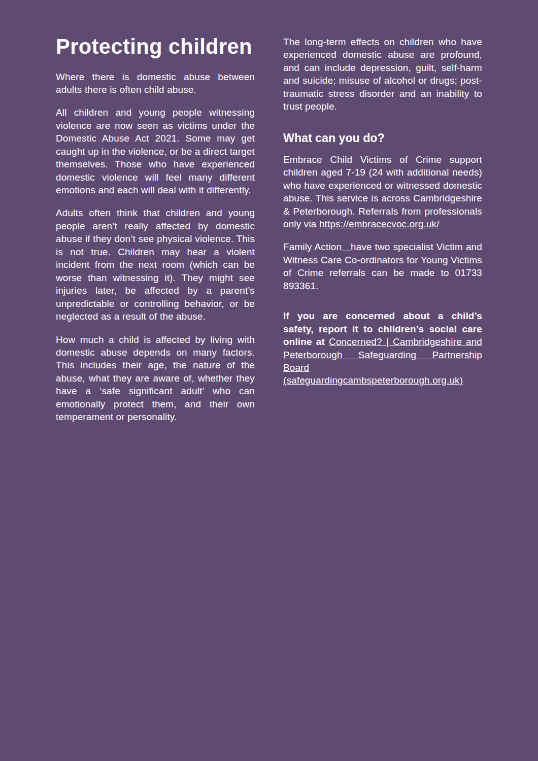Protecting children
Where there is domestic abuse between adults there is often child abuse.
All children and young people witnessing violence are now seen as victims under the Domestic Abuse Act 2021. Some may get caught up in the violence, or be a direct target themselves. Those who have experienced domestic violence will feel many different emotions and each will deal with it differently.
Adults often think that children and young people aren’t really affected by domestic abuse if they don’t see physical violence. This is not true. Children may hear a violent incident from the next room (which can be worse than witnessing it). They might see injuries later, be affected by a parent’s unpredictable or controlling behavior, or be neglected as a result of the abuse.
How much a child is affected by living with domestic abuse depends on many factors. This includes their age, the nature of the abuse, what they are aware of, whether they have a ‘safe significant adult’ who can emotionally protect them, and their own temperament or personality.
The long-term effects on children who have experienced domestic abuse are profound, and can include depression, guilt, self-harm and suicide; misuse of alcohol or drugs; post-traumatic stress disorder and an inability to trust people.
What can you do?
Embrace Child Victims of Crime support children aged 7-19 (24 with additional needs) who have experienced or witnessed domestic abuse. This service is across Cambridgeshire & Peterborough. Referrals from professionals only via https://embracecvoc.org.uk/
Family Action have two specialist Victim and Witness Care Co-ordinators for Young Victims of Crime referrals can be made to 01733 893361.
If you are concerned about a child’s safety, report it to children’s social care online at Concerned? | Cambridgeshire and Peterborough Safeguarding Partnership Board (safeguardingcambspeterborough.org.uk)